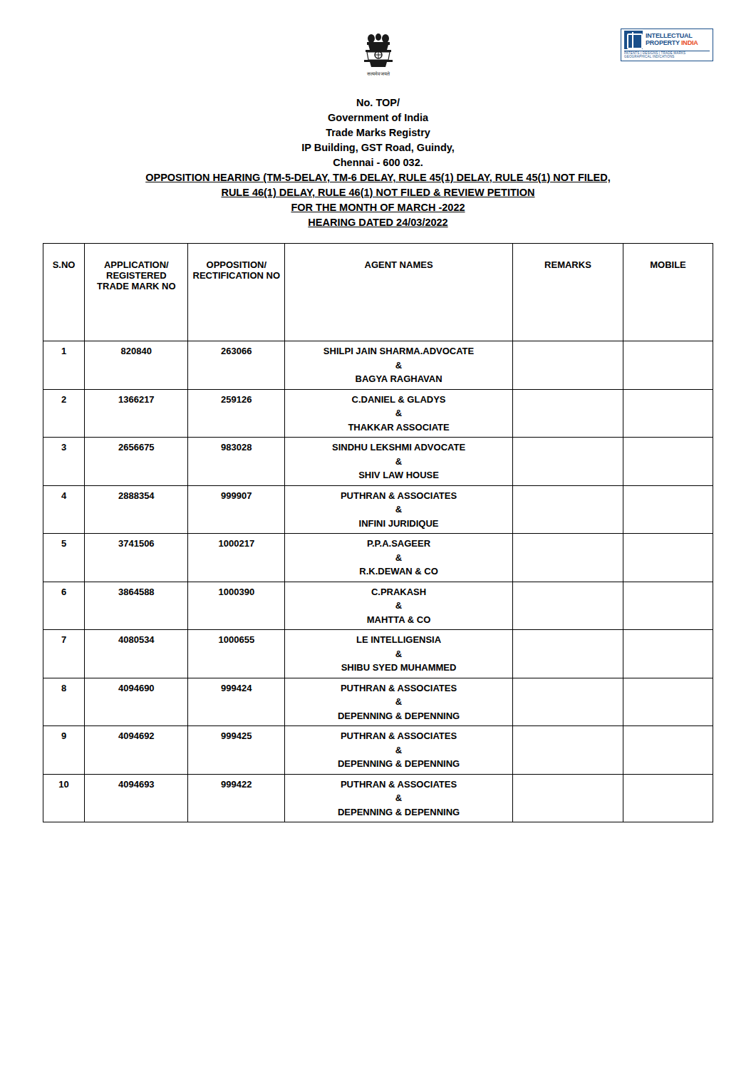सत्यमेव जयते
INTELLECTUAL
PROPERTY INDIA
PATENTS | DESIGNS | TRADE MARKS
GEOGRAPHICAL INDICATIONS
No. TOP/
Government of India
Trade Marks Registry
IP Building, GST Road, Guindy,
Chennai - 600 032.
OPPOSITION HEARING (TM-5-DELAY, TM-6 DELAY, RULE 45(1) DELAY, RULE 45(1) NOT FILED,
RULE 46(1) DELAY, RULE 46(1) NOT FILED & REVIEW PETITION
FOR THE MONTH OF MARCH -2022
HEARING DATED 24/03/2022
| S.NO | APPLICATION/ REGISTERED TRADE MARK NO | OPPOSITION/ RECTIFICATION NO | AGENT NAMES | REMARKS | MOBILE |
| --- | --- | --- | --- | --- | --- |
| 1 | 820840 | 263066 | SHILPI JAIN SHARMA.ADVOCATE & BAGYA RAGHAVAN | | |
| 2 | 1366217 | 259126 | C.DANIEL & GLADYS & THAKKAR ASSOCIATE | | |
| 3 | 2656675 | 983028 | SINDHU LEKSHMI ADVOCATE & SHIV LAW HOUSE | | |
| 4 | 2888354 | 999907 | PUTHRAN & ASSOCIATES & INFINI JURIDIQUE | | |
| 5 | 3741506 | 1000217 | P.P.A.SAGEER & R.K.DEWAN & CO | | |
| 6 | 3864588 | 1000390 | C.PRAKASH & MAHTTA & CO | | |
| 7 | 4080534 | 1000655 | LE INTELLIGENSIA & SHIBU SYED MUHAMMED | | |
| 8 | 4094690 | 999424 | PUTHRAN & ASSOCIATES & DEPENNING & DEPENNING | | |
| 9 | 4094692 | 999425 | PUTHRAN & ASSOCIATES & DEPENNING & DEPENNING | | |
| 10 | 4094693 | 999422 | PUTHRAN & ASSOCIATES & DEPENNING & DEPENNING | | |